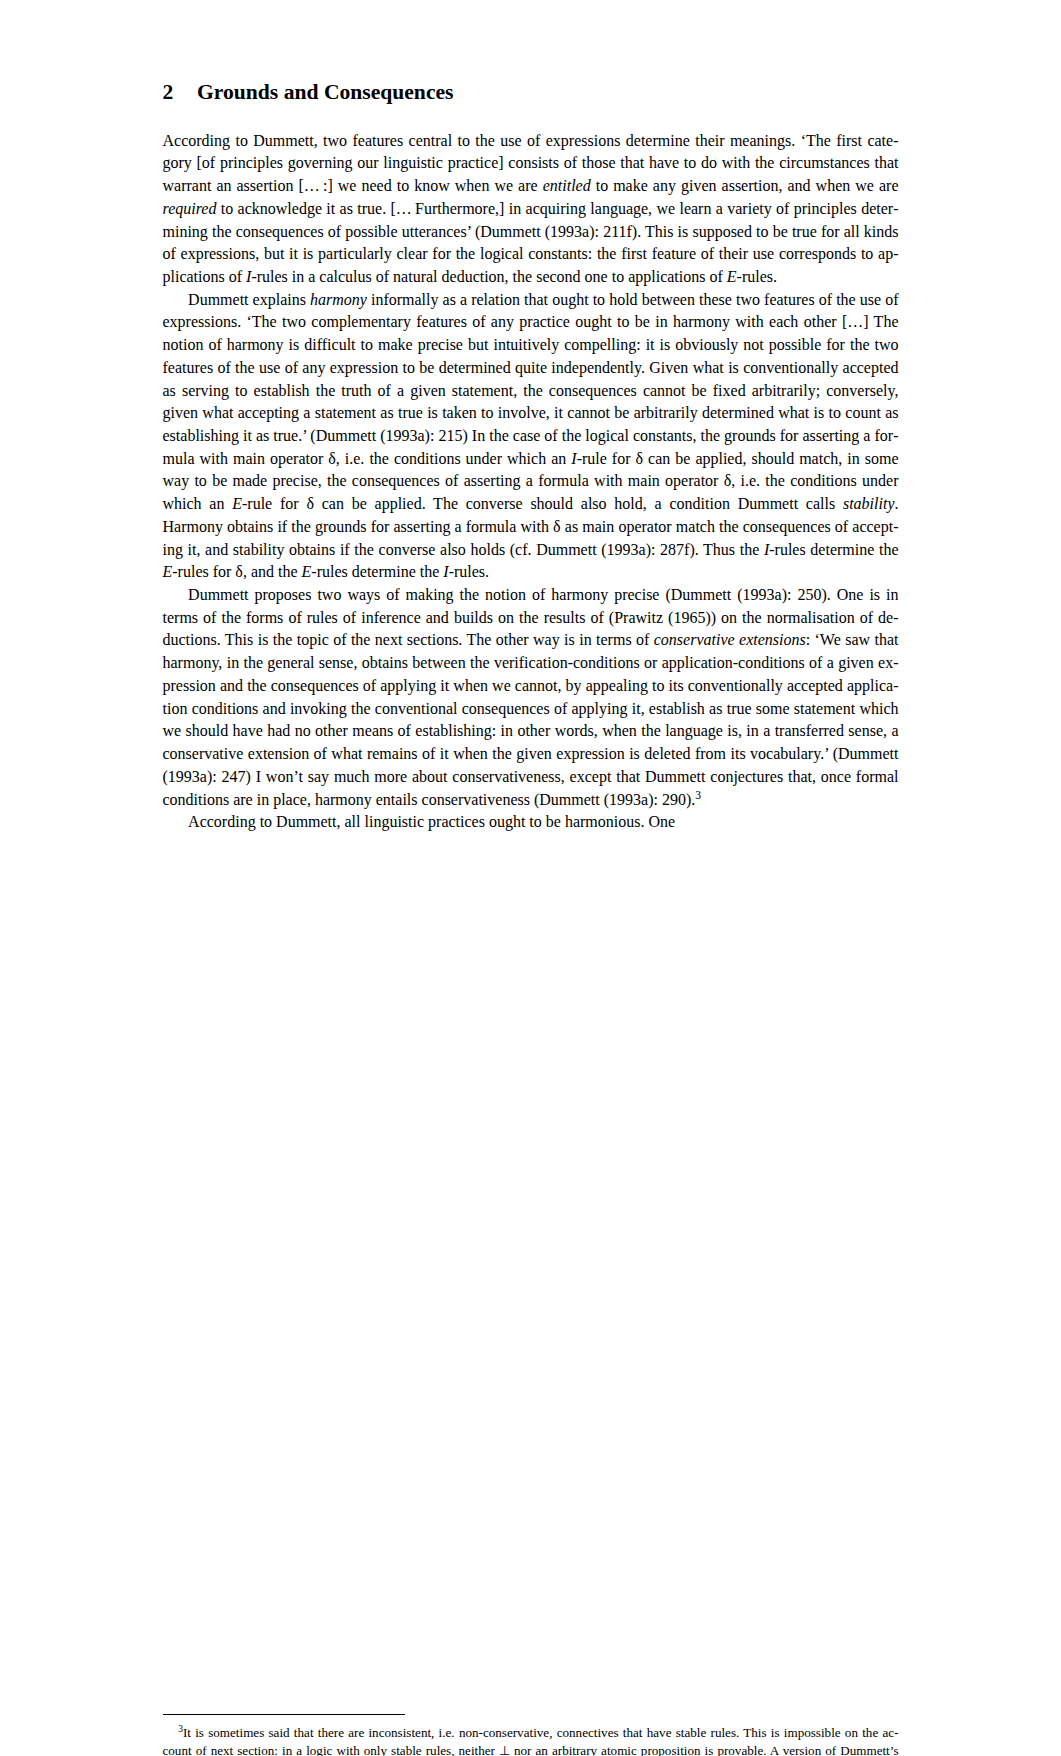2 Grounds and Consequences
According to Dummett, two features central to the use of expressions determine their meanings. ‘The first category [of principles governing our linguistic practice] consists of those that have to do with the circumstances that warrant an assertion [… :] we need to know when we are entitled to make any given assertion, and when we are required to acknowledge it as true. [… Furthermore,] in acquiring language, we learn a variety of principles determining the consequences of possible utterances’ (Dummett (1993a): 211f). This is supposed to be true for all kinds of expressions, but it is particularly clear for the logical constants: the first feature of their use corresponds to applications of I-rules in a calculus of natural deduction, the second one to applications of E-rules.
Dummett explains harmony informally as a relation that ought to hold between these two features of the use of expressions. ‘The two complementary features of any practice ought to be in harmony with each other […] The notion of harmony is difficult to make precise but intuitively compelling: it is obviously not possible for the two features of the use of any expression to be determined quite independently. Given what is conventionally accepted as serving to establish the truth of a given statement, the consequences cannot be fixed arbitrarily; conversely, given what accepting a statement as true is taken to involve, it cannot be arbitrarily determined what is to count as establishing it as true.’ (Dummett (1993a): 215) In the case of the logical constants, the grounds for asserting a formula with main operator δ, i.e. the conditions under which an I-rule for δ can be applied, should match, in some way to be made precise, the consequences of asserting a formula with main operator δ, i.e. the conditions under which an E-rule for δ can be applied. The converse should also hold, a condition Dummett calls stability. Harmony obtains if the grounds for asserting a formula with δ as main operator match the consequences of accepting it, and stability obtains if the converse also holds (cf. Dummett (1993a): 287f). Thus the I-rules determine the E-rules for δ, and the E-rules determine the I-rules.
Dummett proposes two ways of making the notion of harmony precise (Dummett (1993a): 250). One is in terms of the forms of rules of inference and builds on the results of (Prawitz (1965)) on the normalisation of deductions. This is the topic of the next sections. The other way is in terms of conservative extensions: ‘We saw that harmony, in the general sense, obtains between the verification-conditions or application-conditions of a given expression and the consequences of applying it when we cannot, by appealing to its conventionally accepted application conditions and invoking the conventional consequences of applying it, establish as true some statement which we should have had no other means of establishing: in other words, when the language is, in a transferred sense, a conservative extension of what remains of it when the given expression is deleted from its vocabulary.’ (Dummett (1993a): 247) I won’t say much more about conservativeness, except that Dummett conjectures that, once formal conditions are in place, harmony entails conservativeness (Dummett (1993a): 290).3
According to Dummett, all linguistic practices ought to be harmonious. One
3It is sometimes said that there are inconsistent, i.e. non-conservative, connectives that have stable rules. This is impossible on the account of next section: in a logic with only stable rules, neither ⊥ nor an arbitrary atomic proposition is provable. A version of Dummett’s conjecture also holds, but it has to be said that it is not the most interesting result.
3